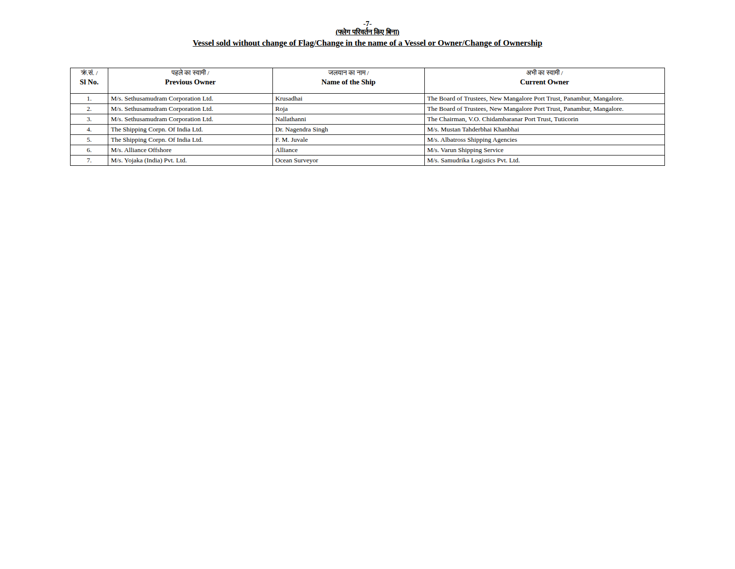-7-
(फ्लेग परिवर्तन किए बिना)
Vessel sold without change of Flag/Change in the name of a Vessel or Owner/Change of Ownership
| क्रं.सं. / Sl No. | पहले का स्वामी / Previous Owner | जलयान का नाम / Name of the Ship | अभी का स्वामी / Current Owner |
| --- | --- | --- | --- |
| 1. | M/s. Sethusamudram Corporation Ltd. | Krusadhai | The Board of Trustees, New Mangalore Port Trust, Panambur, Mangalore. |
| 2. | M/s. Sethusamudram Corporation Ltd. | Roja | The Board of Trustees, New Mangalore Port Trust, Panambur, Mangalore. |
| 3. | M/s. Sethusamudram Corporation Ltd. | Nallathanni | The Chairman, V.O. Chidambaranar Port Trust, Tuticorin |
| 4. | The Shipping Corpn. Of India Ltd. | Dr. Nagendra Singh | M/s. Mustan Tahderbhai Khanbhai |
| 5. | The Shipping Corpn. Of India Ltd. | F. M. Juvale | M/s. Albatross Shipping Agencies |
| 6. | M/s. Alliance Offshore | Alliance | M/s. Varun Shipping Service |
| 7. | M/s. Yojaka (India) Pvt. Ltd. | Ocean Surveyor | M/s. Samudrika Logistics Pvt. Ltd. |